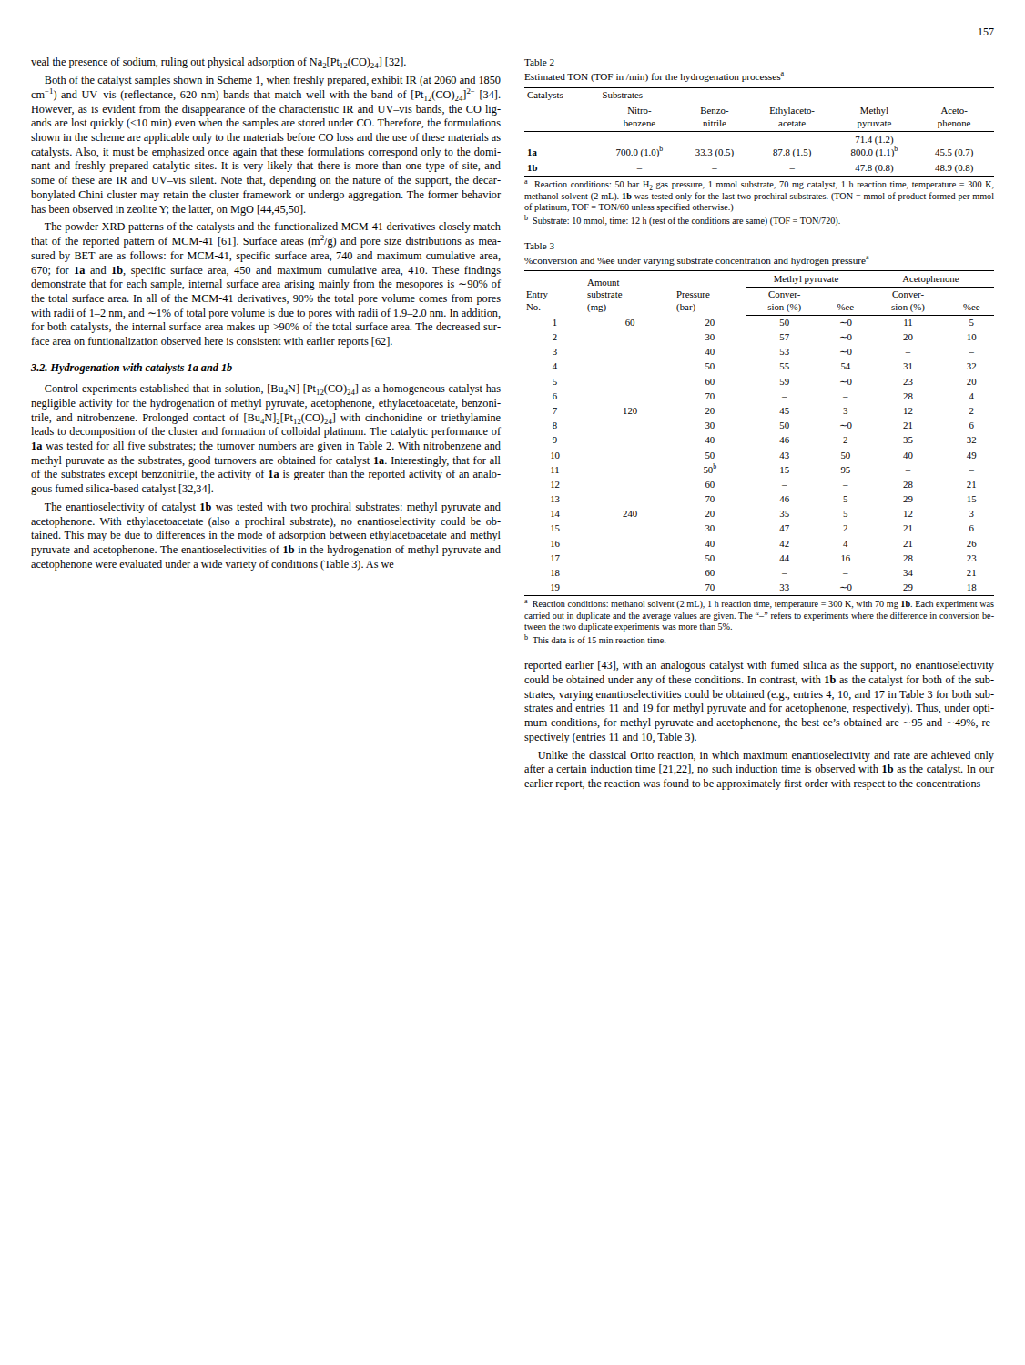157
veal the presence of sodium, ruling out physical adsorption of Na2[Pt12(CO)24] [32].
Both of the catalyst samples shown in Scheme 1, when freshly prepared, exhibit IR (at 2060 and 1850 cm−1) and UV–vis (reflectance, 620 nm) bands that match well with the band of [Pt12(CO)24]2− [34]. However, as is evident from the disappearance of the characteristic IR and UV–vis bands, the CO ligands are lost quickly (<10 min) even when the samples are stored under CO. Therefore, the formulations shown in the scheme are applicable only to the materials before CO loss and the use of these materials as catalysts. Also, it must be emphasized once again that these formulations correspond only to the dominant and freshly prepared catalytic sites. It is very likely that there is more than one type of site, and some of these are IR and UV–vis silent. Note that, depending on the nature of the support, the decarbonylated Chini cluster may retain the cluster framework or undergo aggregation. The former behavior has been observed in zeolite Y; the latter, on MgO [44,45,50].
The powder XRD patterns of the catalysts and the functionalized MCM-41 derivatives closely match that of the reported pattern of MCM-41 [61]. Surface areas (m2/g) and pore size distributions as measured by BET are as follows: for MCM-41, specific surface area, 740 and maximum cumulative area, 670; for 1a and 1b, specific surface area, 450 and maximum cumulative area, 410. These findings demonstrate that for each sample, internal surface area arising mainly from the mesopores is ∼90% of the total surface area. In all of the MCM-41 derivatives, 90% the total pore volume comes from pores with radii of 1–2 nm, and ∼1% of total pore volume is due to pores with radii of 1.9–2.0 nm. In addition, for both catalysts, the internal surface area makes up >90% of the total surface area. The decreased surface area on funtionalization observed here is consistent with earlier reports [62].
3.2. Hydrogenation with catalysts 1a and 1b
Control experiments established that in solution, [Bu4N] [Pt12(CO)24] as a homogeneous catalyst has negligible activity for the hydrogenation of methyl pyruvate, acetophenone, ethylacetoacetate, benzonitrile, and nitrobenzene. Prolonged contact of [Bu4N]2[Pt12(CO)24] with cinchonidine or triethylamine leads to decomposition of the cluster and formation of colloidal platinum. The catalytic performance of 1a was tested for all five substrates; the turnover numbers are given in Table 2. With nitrobenzene and methyl puruvate as the substrates, good turnovers are obtained for catalyst 1a. Interestingly, that for all of the substrates except benzonitrile, the activity of 1a is greater than the reported activity of an analogous fumed silica-based catalyst [32,34].
The enantioselectivity of catalyst 1b was tested with two prochiral substrates: methyl pyruvate and acetophenone. With ethylacetoacetate (also a prochiral substrate), no enantioselectivity could be obtained. This may be due to differences in the mode of adsorption between ethylacetoacetate and methyl pyruvate and acetophenone. The enantioselectivities of 1b in the hydrogenation of methyl pyruvate and acetophenone were evaluated under a wide variety of conditions (Table 3). As we
Table 2
Estimated TON (TOF in /min) for the hydrogenation processesa
| Catalysts | Substrates |
| | Nitro- benzene | Benzo- nitrile | Ethylaceto- acetate | Methyl pyruvate | Aceto- phenone |
| 1a | 700.0 (1.0) b | 33.3 (0.5) | 87.8 (1.5) | 71.4 (1.2) 800.0 (1.1) b | 45.5 (0.7) |
| 1b | – | – | – | 47.8 (0.8) | 48.9 (0.8) |
a Reaction conditions: 50 bar H2 gas pressure, 1 mmol substrate, 70 mg catalyst, 1 h reaction time, temperature = 300 K, methanol solvent (2 mL). 1b was tested only for the last two prochiral substrates. (TON = mmol of product formed per mmol of platinum, TOF = TON/60 unless specified otherwise.)
b Substrate: 10 mmol, time: 12 h (rest of the conditions are same) (TOF = TON/720).
Table 3
%conversion and %ee under varying substrate concentration and hydrogen pressurea
| Entry No. | Amount substrate (mg) | Pressure (bar) | Methyl pyruvate | Acetophenone |
| Conver- sion (%) | %ee | Conver- sion (%) | %ee |
| 1 | 60 | 20 | 50 | ∼0 | 11 | 5 |
| 2 | | 30 | 57 | ∼0 | 20 | 10 |
| 3 | | 40 | 53 | ∼0 | – | – |
| 4 | | 50 | 55 | 54 | 31 | 32 |
| 5 | | 60 | 59 | ∼0 | 23 | 20 |
| 6 | | 70 | – | – | 28 | 4 |
| 7 | 120 | 20 | 45 | 3 | 12 | 2 |
| 8 | | 30 | 50 | ∼0 | 21 | 6 |
| 9 | | 40 | 46 | 2 | 35 | 32 |
| 10 | | 50 | 43 | 50 | 40 | 49 |
| 11 | | 50 b | 15 | 95 | – | – |
| 12 | | 60 | – | – | 28 | 21 |
| 13 | | 70 | 46 | 5 | 29 | 15 |
| 14 | 240 | 20 | 35 | 5 | 12 | 3 |
| 15 | | 30 | 47 | 2 | 21 | 6 |
| 16 | | 40 | 42 | 4 | 21 | 26 |
| 17 | | 50 | 44 | 16 | 28 | 23 |
| 18 | | 60 | – | – | 34 | 21 |
| 19 | | 70 | 33 | ∼0 | 29 | 18 |
a Reaction conditions: methanol solvent (2 mL), 1 h reaction time, temperature = 300 K, with 70 mg 1b. Each experiment was carried out in duplicate and the average values are given. The “–” refers to experiments where the difference in conversion between the two duplicate experiments was more than 5%.
b This data is of 15 min reaction time.
reported earlier [43], with an analogous catalyst with fumed silica as the support, no enantioselectivity could be obtained under any of these conditions. In contrast, with 1b as the catalyst for both of the substrates, varying enantioselectivities could be obtained (e.g., entries 4, 10, and 17 in Table 3 for both substrates and entries 11 and 19 for methyl pyruvate and for acetophenone, respectively). Thus, under optimum conditions, for methyl pyruvate and acetophenone, the best ee’s obtained are ∼95 and ∼49%, respectively (entries 11 and 10, Table 3).
Unlike the classical Orito reaction, in which maximum enantioselectivity and rate are achieved only after a certain induction time [21,22], no such induction time is observed with 1b as the catalyst. In our earlier report, the reaction was found to be approximately first order with respect to the concentrations